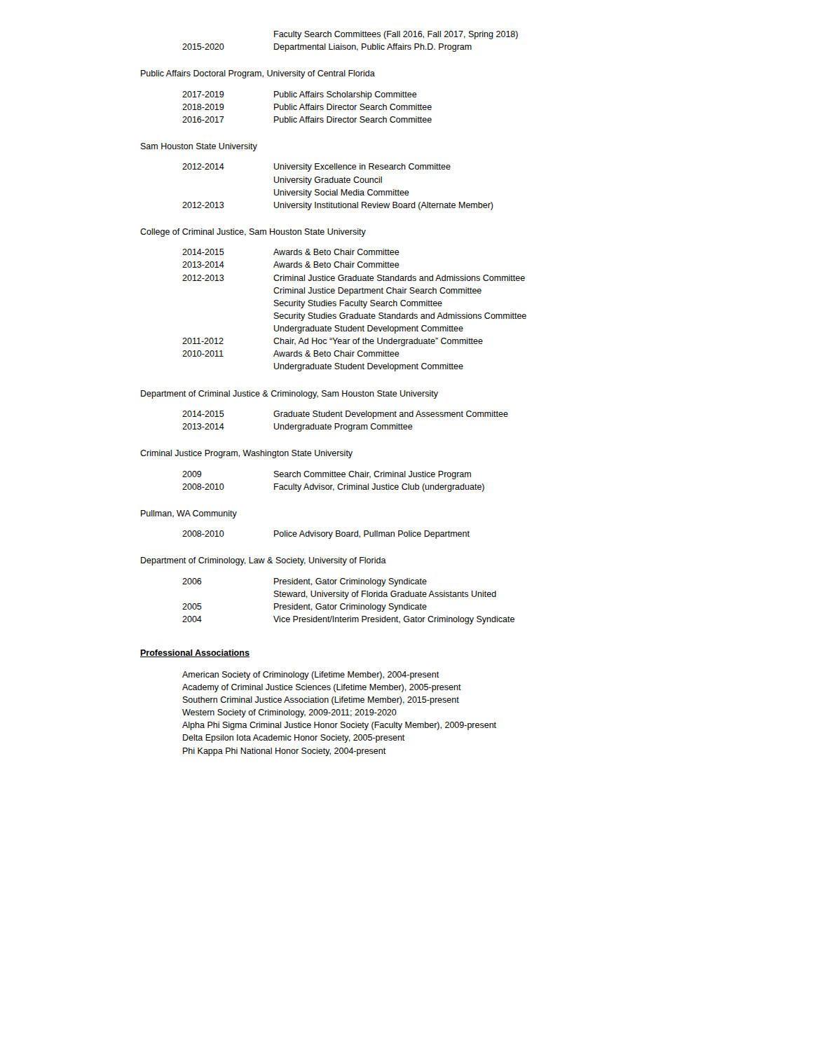| | Faculty Search Committees (Fall 2016, Fall 2017, Spring 2018) |
| 2015-2020 | Departmental Liaison, Public Affairs Ph.D. Program |
Public Affairs Doctoral Program, University of Central Florida
| 2017-2019 | Public Affairs Scholarship Committee |
| 2018-2019 | Public Affairs Director Search Committee |
| 2016-2017 | Public Affairs Director Search Committee |
Sam Houston State University
| 2012-2014 | University Excellence in Research Committee University Graduate Council University Social Media Committee |
| 2012-2013 | University Institutional Review Board (Alternate Member) |
College of Criminal Justice, Sam Houston State University
| 2014-2015 | Awards & Beto Chair Committee |
| 2013-2014 | Awards & Beto Chair Committee |
| 2012-2013 | Criminal Justice Graduate Standards and Admissions Committee Criminal Justice Department Chair Search Committee Security Studies Faculty Search Committee Security Studies Graduate Standards and Admissions Committee Undergraduate Student Development Committee |
| 2011-2012 | Chair, Ad Hoc “Year of the Undergraduate” Committee |
| 2010-2011 | Awards & Beto Chair Committee Undergraduate Student Development Committee |
Department of Criminal Justice & Criminology, Sam Houston State University
| 2014-2015 | Graduate Student Development and Assessment Committee |
| 2013-2014 | Undergraduate Program Committee |
Criminal Justice Program, Washington State University
| 2009 | Search Committee Chair, Criminal Justice Program |
| 2008-2010 | Faculty Advisor, Criminal Justice Club (undergraduate) |
Pullman, WA Community
| 2008-2010 | Police Advisory Board, Pullman Police Department |
Department of Criminology, Law & Society, University of Florida
| 2006 | President, Gator Criminology Syndicate Steward, University of Florida Graduate Assistants United |
| 2005 | President, Gator Criminology Syndicate |
| 2004 | Vice President/Interim President, Gator Criminology Syndicate |
Professional Associations
American Society of Criminology (Lifetime Member), 2004-present
Academy of Criminal Justice Sciences (Lifetime Member), 2005-present
Southern Criminal Justice Association (Lifetime Member), 2015-present
Western Society of Criminology, 2009-2011; 2019-2020
Alpha Phi Sigma Criminal Justice Honor Society (Faculty Member), 2009-present
Delta Epsilon Iota Academic Honor Society, 2005-present
Phi Kappa Phi National Honor Society, 2004-present